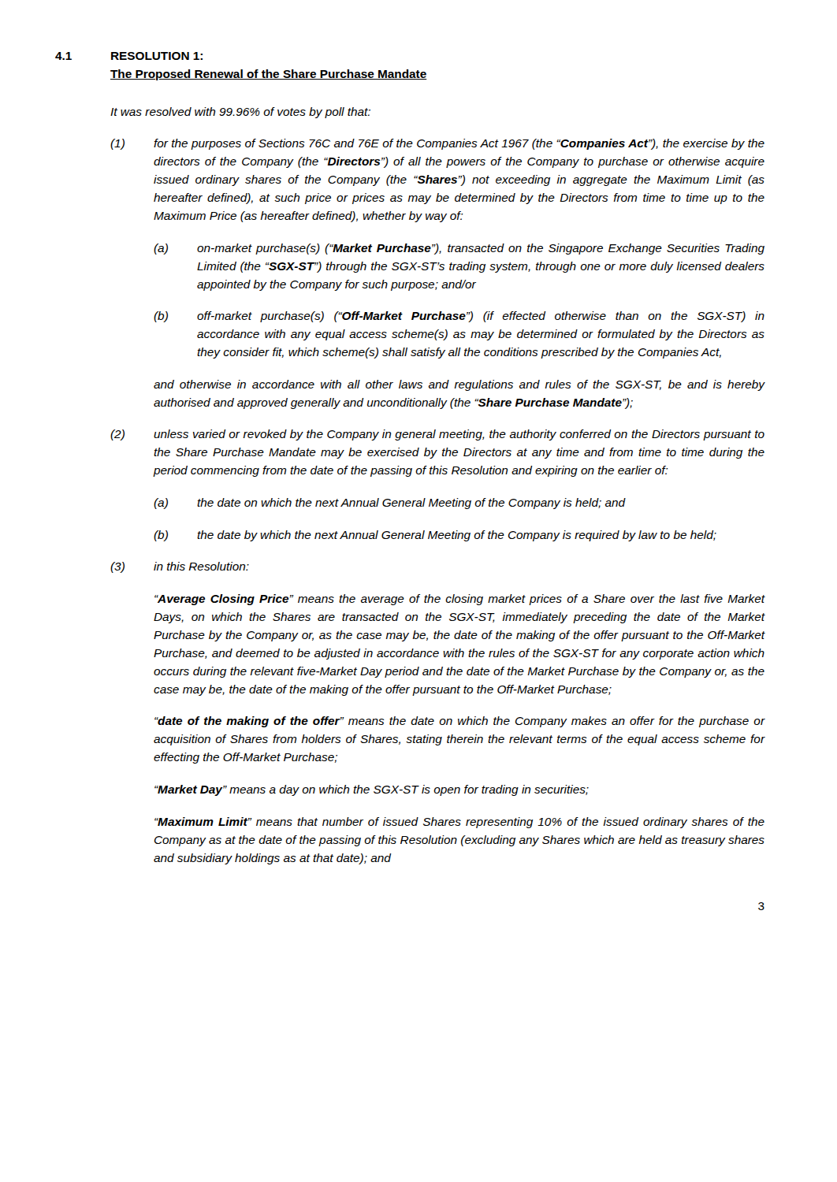4.1
RESOLUTION 1:
The Proposed Renewal of the Share Purchase Mandate
It was resolved with 99.96% of votes by poll that:
(1)
for the purposes of Sections 76C and 76E of the Companies Act 1967 (the “Companies Act”), the exercise by the directors of the Company (the “Directors”) of all the powers of the Company to purchase or otherwise acquire issued ordinary shares of the Company (the “Shares”) not exceeding in aggregate the Maximum Limit (as hereafter defined), at such price or prices as may be determined by the Directors from time to time up to the Maximum Price (as hereafter defined), whether by way of:
(a)
on-market purchase(s) (“Market Purchase”), transacted on the Singapore Exchange Securities Trading Limited (the “SGX-ST”) through the SGX-ST’s trading system, through one or more duly licensed dealers appointed by the Company for such purpose; and/or
(b)
off-market purchase(s) (“Off-Market Purchase”) (if effected otherwise than on the SGX-ST) in accordance with any equal access scheme(s) as may be determined or formulated by the Directors as they consider fit, which scheme(s) shall satisfy all the conditions prescribed by the Companies Act,
and otherwise in accordance with all other laws and regulations and rules of the SGX-ST, be and is hereby authorised and approved generally and unconditionally (the “Share Purchase Mandate”);
(2)
unless varied or revoked by the Company in general meeting, the authority conferred on the Directors pursuant to the Share Purchase Mandate may be exercised by the Directors at any time and from time to time during the period commencing from the date of the passing of this Resolution and expiring on the earlier of:
(a)
the date on which the next Annual General Meeting of the Company is held; and
(b)
the date by which the next Annual General Meeting of the Company is required by law to be held;
(3)
in this Resolution:
“Average Closing Price” means the average of the closing market prices of a Share over the last five Market Days, on which the Shares are transacted on the SGX-ST, immediately preceding the date of the Market Purchase by the Company or, as the case may be, the date of the making of the offer pursuant to the Off-Market Purchase, and deemed to be adjusted in accordance with the rules of the SGX-ST for any corporate action which occurs during the relevant five-Market Day period and the date of the Market Purchase by the Company or, as the case may be, the date of the making of the offer pursuant to the Off-Market Purchase;
“date of the making of the offer” means the date on which the Company makes an offer for the purchase or acquisition of Shares from holders of Shares, stating therein the relevant terms of the equal access scheme for effecting the Off-Market Purchase;
“Market Day” means a day on which the SGX-ST is open for trading in securities;
“Maximum Limit” means that number of issued Shares representing 10% of the issued ordinary shares of the Company as at the date of the passing of this Resolution (excluding any Shares which are held as treasury shares and subsidiary holdings as at that date); and
3